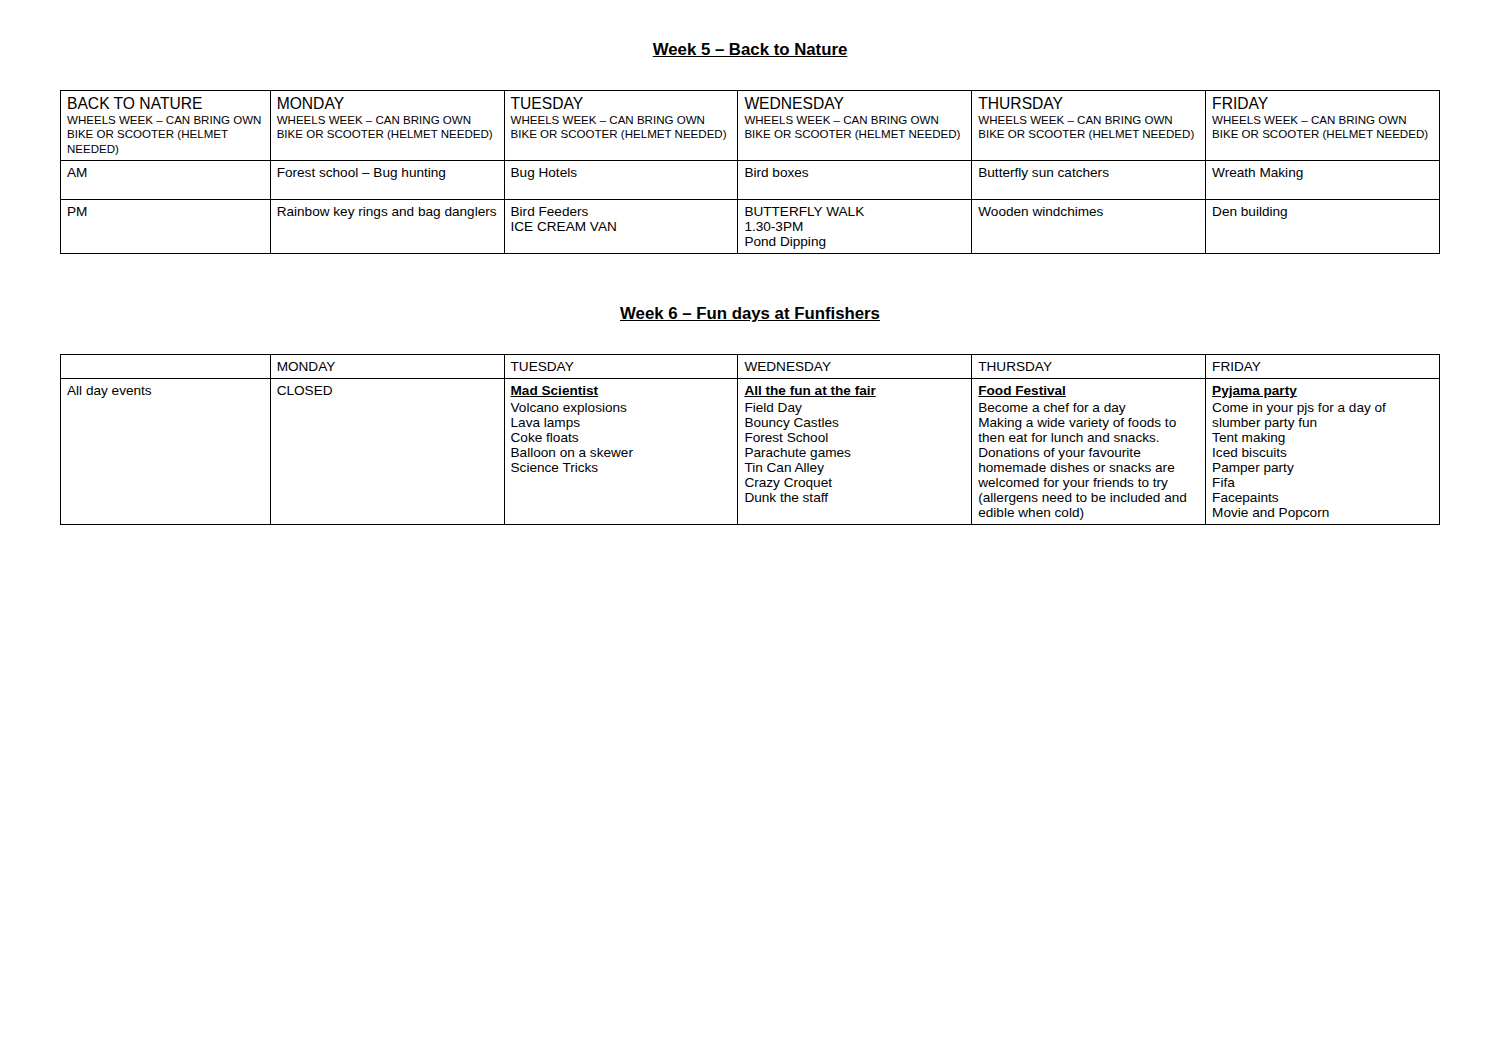Week 5 – Back to Nature
| BACK TO NATURE Wheels week – can bring own bike or scooter (helmet needed) | MONDAY Wheels week – can bring own bike or scooter (helmet needed) | TUESDAY Wheels week – can bring own bike or scooter (helmet needed) | WEDNESDAY Wheels week – can bring own bike or scooter (helmet needed) | THURSDAY Wheels week – can bring own bike or scooter (helmet needed) | FRIDAY Wheels week – can bring own bike or scooter (helmet needed) |
| AM | Forest school – Bug hunting | Bug Hotels | Bird boxes | Butterfly sun catchers | Wreath Making |
| PM | Rainbow key rings and bag danglers | Bird Feeders Ice cream van | Butterfly walk 1.30-3PM Pond Dipping | Wooden windchimes | Den building |
Week 6 – Fun days at Funfishers
| | MONDAY | TUESDAY | WEDNESDAY | THURSDAY | FRIDAY |
| All day events | CLOSED | Mad Scientist Volcano explosions Lava lamps Coke floats Balloon on a skewer Science Tricks | All the fun at the fair Field Day Bouncy Castles Forest School Parachute games Tin Can Alley Crazy Croquet Dunk the staff | Food Festival Become a chef for a day Making a wide variety of foods to then eat for lunch and snacks. Donations of your favourite homemade dishes or snacks are welcomed for your friends to try (allergens need to be included and edible when cold) | Pyjama party Come in your pjs for a day of slumber party fun Tent making Iced biscuits Pamper party Fifa Facepaints Movie and Popcorn |